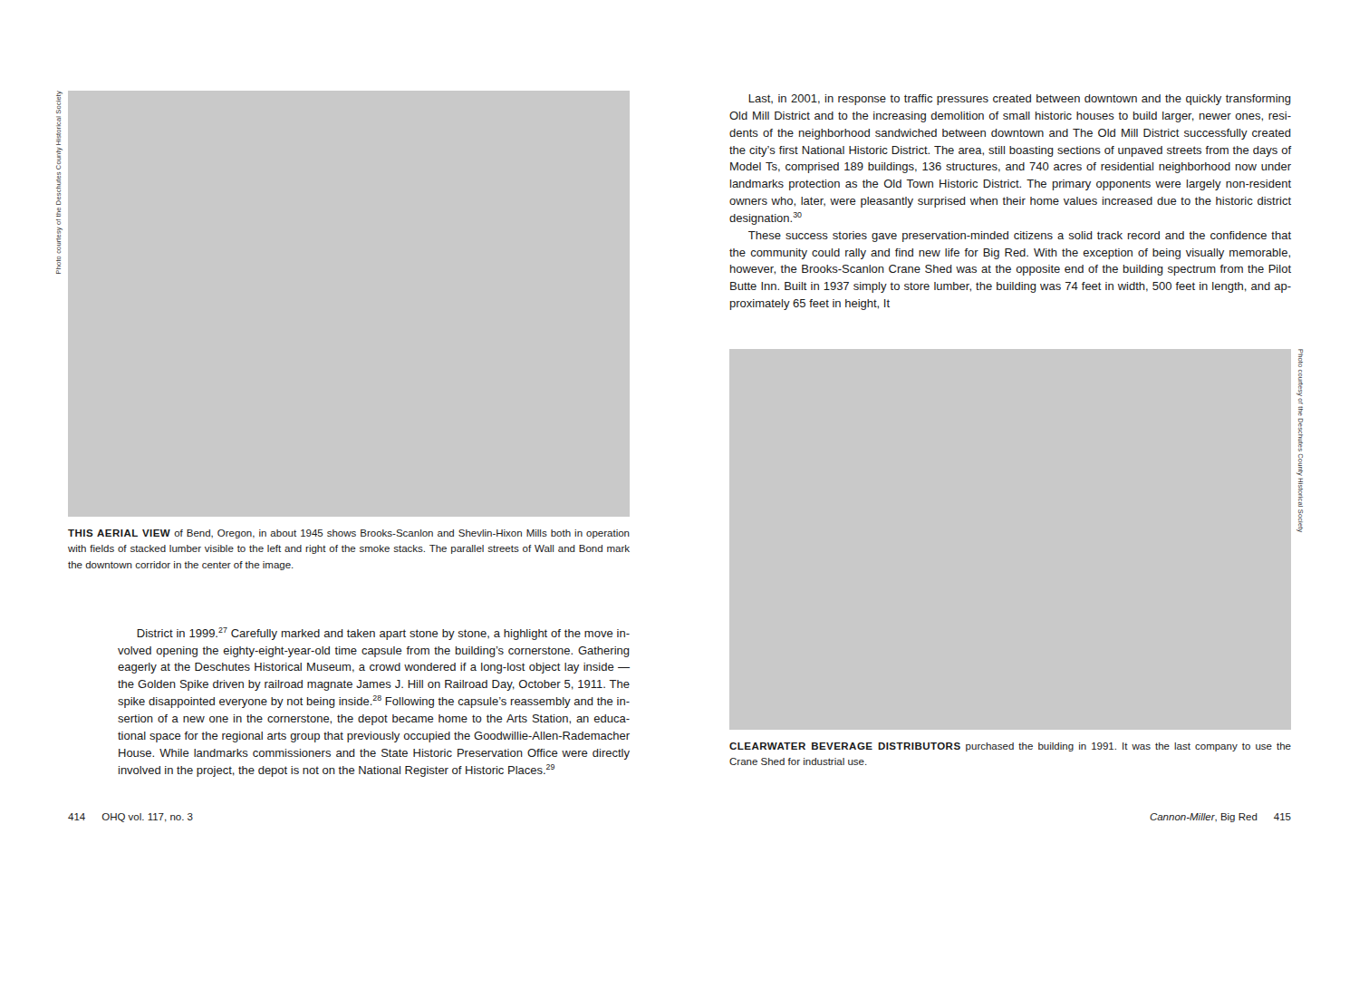Photo courtesy of the Deschutes County Historical Society
THIS AERIAL VIEW of Bend, Oregon, in about 1945 shows Brooks-Scanlon and Shevlin-Hixon Mills both in operation with fields of stacked lumber visible to the left and right of the smoke stacks. The parallel streets of Wall and Bond mark the downtown corridor in the center of the image.
District in 1999.27 Carefully marked and taken apart stone by stone, a highlight of the move involved opening the eighty-eight-year-old time capsule from the building’s cornerstone. Gathering eagerly at the Deschutes Historical Museum, a crowd wondered if a long-lost object lay inside — the Golden Spike driven by railroad magnate James J. Hill on Railroad Day, October 5, 1911. The spike disappointed everyone by not being inside.28 Following the capsule’s reassembly and the insertion of a new one in the cornerstone, the depot became home to the Arts Station, an educational space for the regional arts group that previously occupied the Goodwillie-Allen-Rademacher House. While landmarks commissioners and the State Historic Preservation Office were directly involved in the project, the depot is not on the National Register of Historic Places.29
414 OHQ vol. 117, no. 3
Last, in 2001, in response to traffic pressures created between downtown and the quickly transforming Old Mill District and to the increasing demolition of small historic houses to build larger, newer ones, residents of the neighborhood sandwiched between downtown and The Old Mill District successfully created the city’s first National Historic District. The area, still boasting sections of unpaved streets from the days of Model Ts, comprised 189 buildings, 136 structures, and 740 acres of residential neighborhood now under landmarks protection as the Old Town Historic District. The primary opponents were largely non-resident owners who, later, were pleasantly surprised when their home values increased due to the historic district designation.30
These success stories gave preservation-minded citizens a solid track record and the confidence that the community could rally and find new life for Big Red. With the exception of being visually memorable, however, the Brooks-Scanlon Crane Shed was at the opposite end of the building spectrum from the Pilot Butte Inn. Built in 1937 simply to store lumber, the building was 74 feet in width, 500 feet in length, and approximately 65 feet in height, It
Photo courtesy of the Deschutes County Historical Society
CLEARWATER BEVERAGE DISTRIBUTORS purchased the building in 1991. It was the last company to use the Crane Shed for industrial use.
Cannon-Miller, Big Red 415